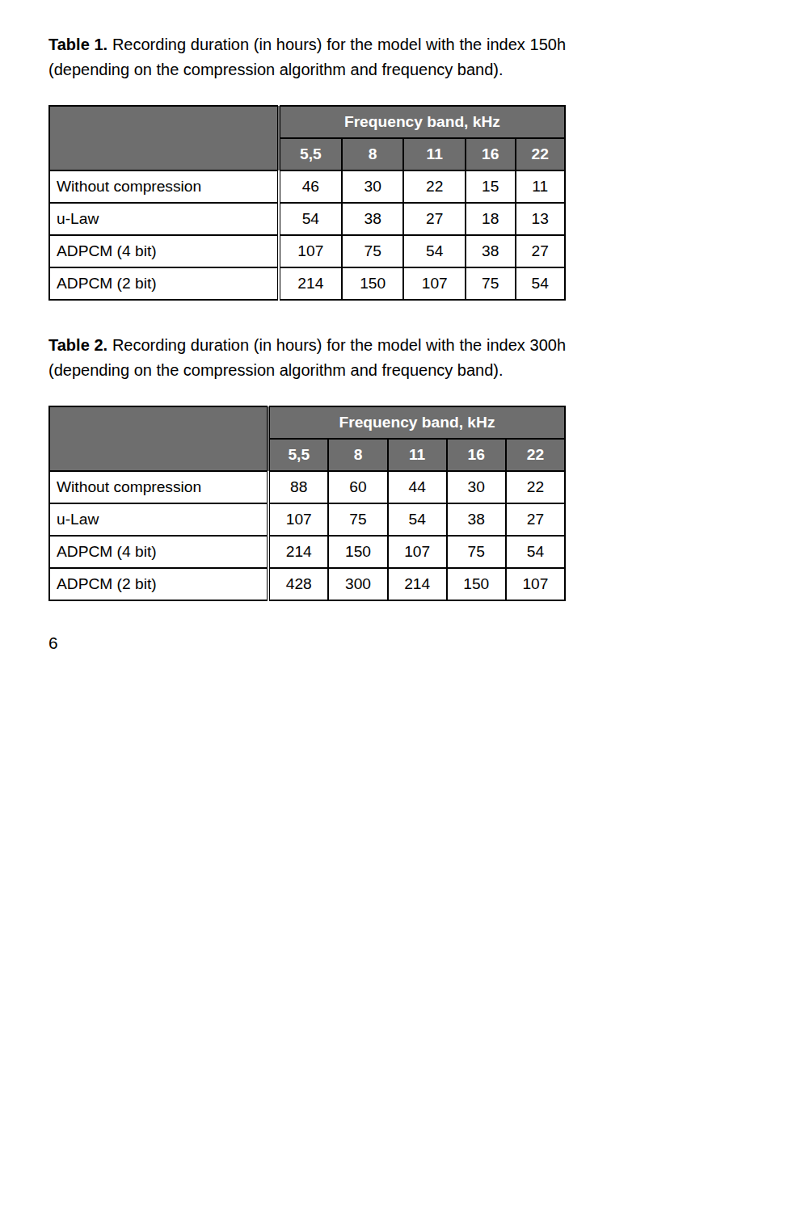Table 1. Recording duration (in hours) for the model with the index 150h (depending on the compression algorithm and frequency band).
| | Frequency band, kHz |
| --- | --- |
| 5,5 | 8 | 11 | 16 | 22 |
| Without compression | 46 | 30 | 22 | 15 | 11 |
| u-Law | 54 | 38 | 27 | 18 | 13 |
| ADPCM (4 bit) | 107 | 75 | 54 | 38 | 27 |
| ADPCM (2 bit) | 214 | 150 | 107 | 75 | 54 |
Table 2. Recording duration (in hours) for the model with the index 300h (depending on the compression algorithm and frequency band).
| | Frequency band, kHz |
| --- | --- |
| 5,5 | 8 | 11 | 16 | 22 |
| Without compression | 88 | 60 | 44 | 30 | 22 |
| u-Law | 107 | 75 | 54 | 38 | 27 |
| ADPCM (4 bit) | 214 | 150 | 107 | 75 | 54 |
| ADPCM (2 bit) | 428 | 300 | 214 | 150 | 107 |
6